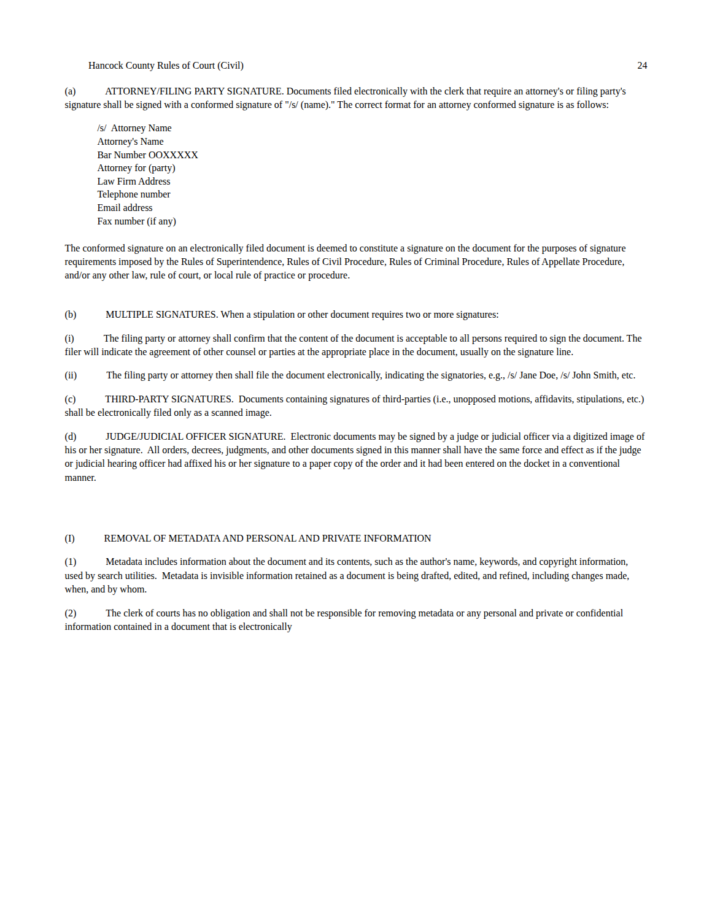Hancock County Rules of Court (Civil) 24
(a) ATTORNEY/FILING PARTY SIGNATURE. Documents filed electronically with the clerk that require an attorney's or filing party's signature shall be signed with a conformed signature of "/s/ (name)." The correct format for an attorney conformed signature is as follows:
/s/ Attorney Name
Attorney's Name
Bar Number OOXXXXX
Attorney for (party)
Law Firm Address
Telephone number
Email address
Fax number (if any)
The conformed signature on an electronically filed document is deemed to constitute a signature on the document for the purposes of signature requirements imposed by the Rules of Superintendence, Rules of Civil Procedure, Rules of Criminal Procedure, Rules of Appellate Procedure, and/or any other law, rule of court, or local rule of practice or procedure.
(b) MULTIPLE SIGNATURES. When a stipulation or other document requires two or more signatures:
(i) The filing party or attorney shall confirm that the content of the document is acceptable to all persons required to sign the document. The filer will indicate the agreement of other counsel or parties at the appropriate place in the document, usually on the signature line.
(ii) The filing party or attorney then shall file the document electronically, indicating the signatories, e.g., /s/ Jane Doe, /s/ John Smith, etc.
(c) THIRD-PARTY SIGNATURES. Documents containing signatures of third-parties (i.e., unopposed motions, affidavits, stipulations, etc.) shall be electronically filed only as a scanned image.
(d) JUDGE/JUDICIAL OFFICER SIGNATURE. Electronic documents may be signed by a judge or judicial officer via a digitized image of his or her signature. All orders, decrees, judgments, and other documents signed in this manner shall have the same force and effect as if the judge or judicial hearing officer had affixed his or her signature to a paper copy of the order and it had been entered on the docket in a conventional manner.
(I) REMOVAL OF METADATA AND PERSONAL AND PRIVATE INFORMATION
(1) Metadata includes information about the document and its contents, such as the author's name, keywords, and copyright information, used by search utilities. Metadata is invisible information retained as a document is being drafted, edited, and refined, including changes made, when, and by whom.
(2) The clerk of courts has no obligation and shall not be responsible for removing metadata or any personal and private or confidential information contained in a document that is electronically